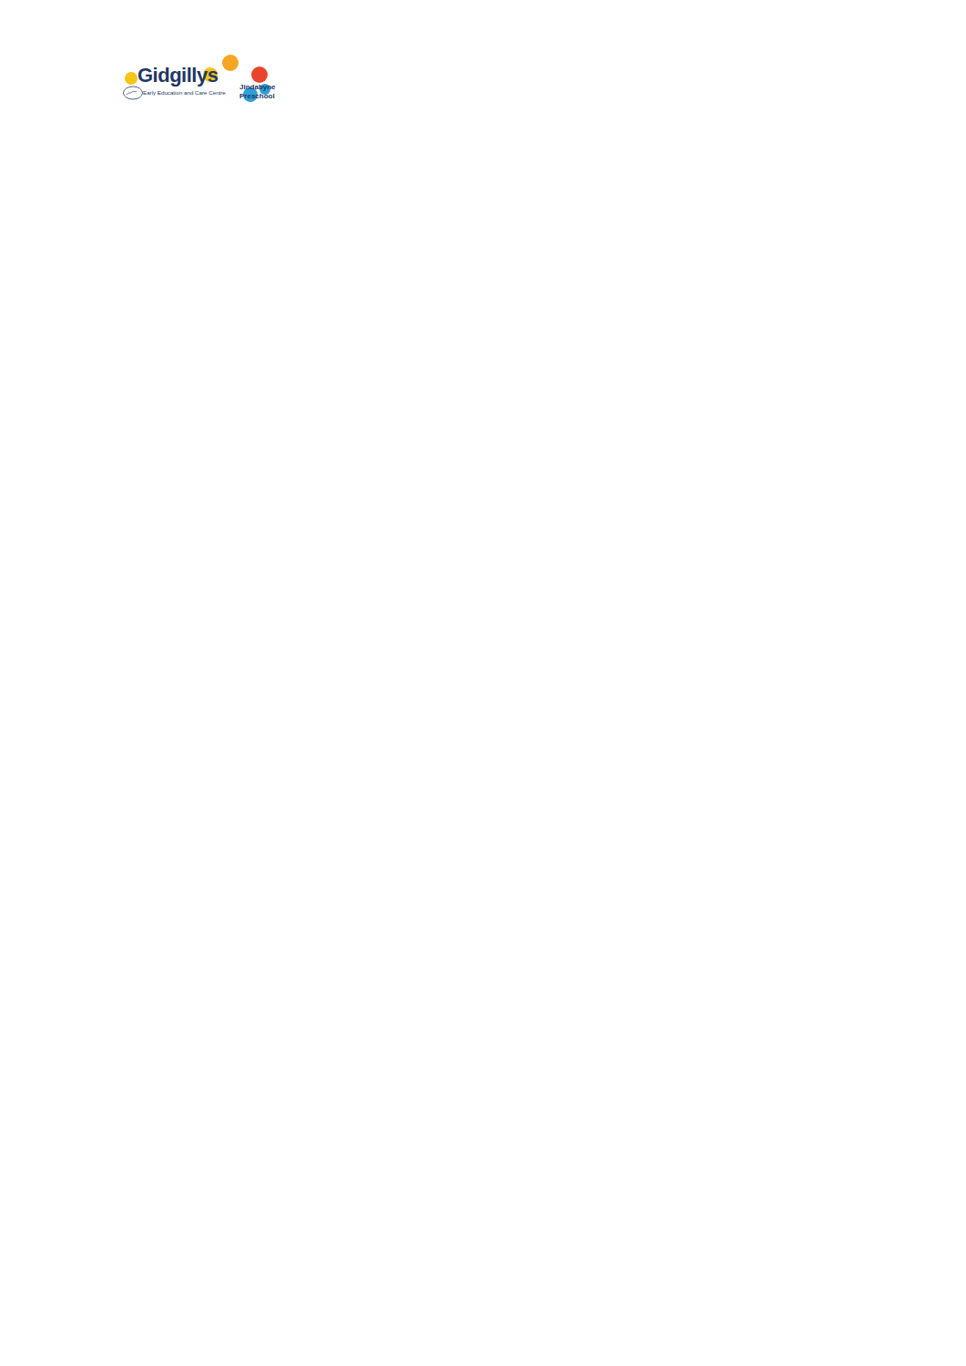Gidgillys Early Education and Care Centre — Jindabyne Preschool
Logo: stylised "Gidgillys" wordmark with coloured dots, the words "Early Education and Care Centre" beneath it, a small circular emblem at left, and "Jindabyne Preschool" at right. Gidgillys Early Education and Care Centre — Jindabyne Preschool Gidgillys Early Education and Care Centre Jindabyne Preschool